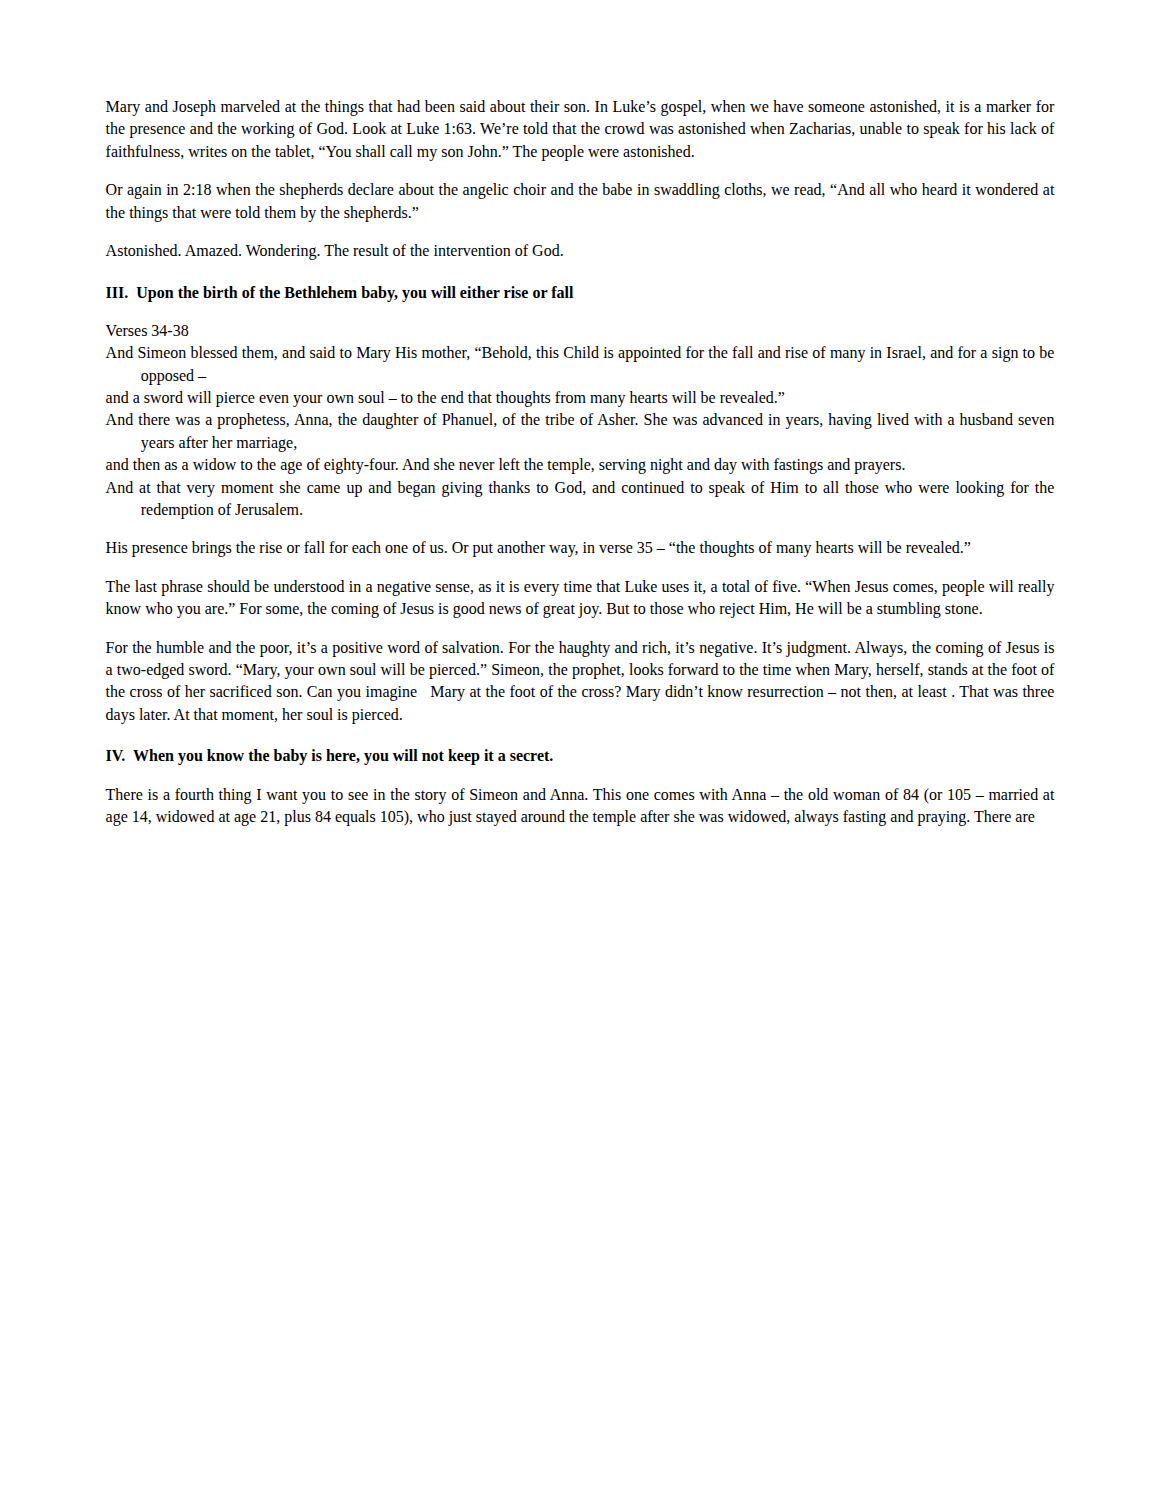Mary and Joseph marveled at the things that had been said about their son. In Luke’s gospel, when we have someone astonished, it is a marker for the presence and the working of God. Look at Luke 1:63. We’re told that the crowd was astonished when Zacharias, unable to speak for his lack of faithfulness, writes on the tablet, “You shall call my son John.” The people were astonished.
Or again in 2:18 when the shepherds declare about the angelic choir and the babe in swaddling cloths, we read, “And all who heard it wondered at the things that were told them by the shepherds.”
Astonished. Amazed. Wondering. The result of the intervention of God.
III. Upon the birth of the Bethlehem baby, you will either rise or fall
Verses 34-38
And Simeon blessed them, and said to Mary His mother, “Behold, this Child is appointed for the fall and rise of many in Israel, and for a sign to be opposed –
and a sword will pierce even your own soul – to the end that thoughts from many hearts will be revealed.”
And there was a prophetess, Anna, the daughter of Phanuel, of the tribe of Asher. She was advanced in years, having lived with a husband seven years after her marriage,
and then as a widow to the age of eighty-four. And she never left the temple, serving night and day with fastings and prayers.
And at that very moment she came up and began giving thanks to God, and continued to speak of Him to all those who were looking for the redemption of Jerusalem.
His presence brings the rise or fall for each one of us. Or put another way, in verse 35 – “the thoughts of many hearts will be revealed.”
The last phrase should be understood in a negative sense, as it is every time that Luke uses it, a total of five. “When Jesus comes, people will really know who you are.” For some, the coming of Jesus is good news of great joy. But to those who reject Him, He will be a stumbling stone.
For the humble and the poor, it’s a positive word of salvation. For the haughty and rich, it’s negative. It’s judgment. Always, the coming of Jesus is a two-edged sword. “Mary, your own soul will be pierced.” Simeon, the prophet, looks forward to the time when Mary, herself, stands at the foot of the cross of her sacrificed son. Can you imagine Mary at the foot of the cross? Mary didn’t know resurrection – not then, at least . That was three days later. At that moment, her soul is pierced.
IV. When you know the baby is here, you will not keep it a secret.
There is a fourth thing I want you to see in the story of Simeon and Anna. This one comes with Anna – the old woman of 84 (or 105 – married at age 14, widowed at age 21, plus 84 equals 105), who just stayed around the temple after she was widowed, always fasting and praying. There are